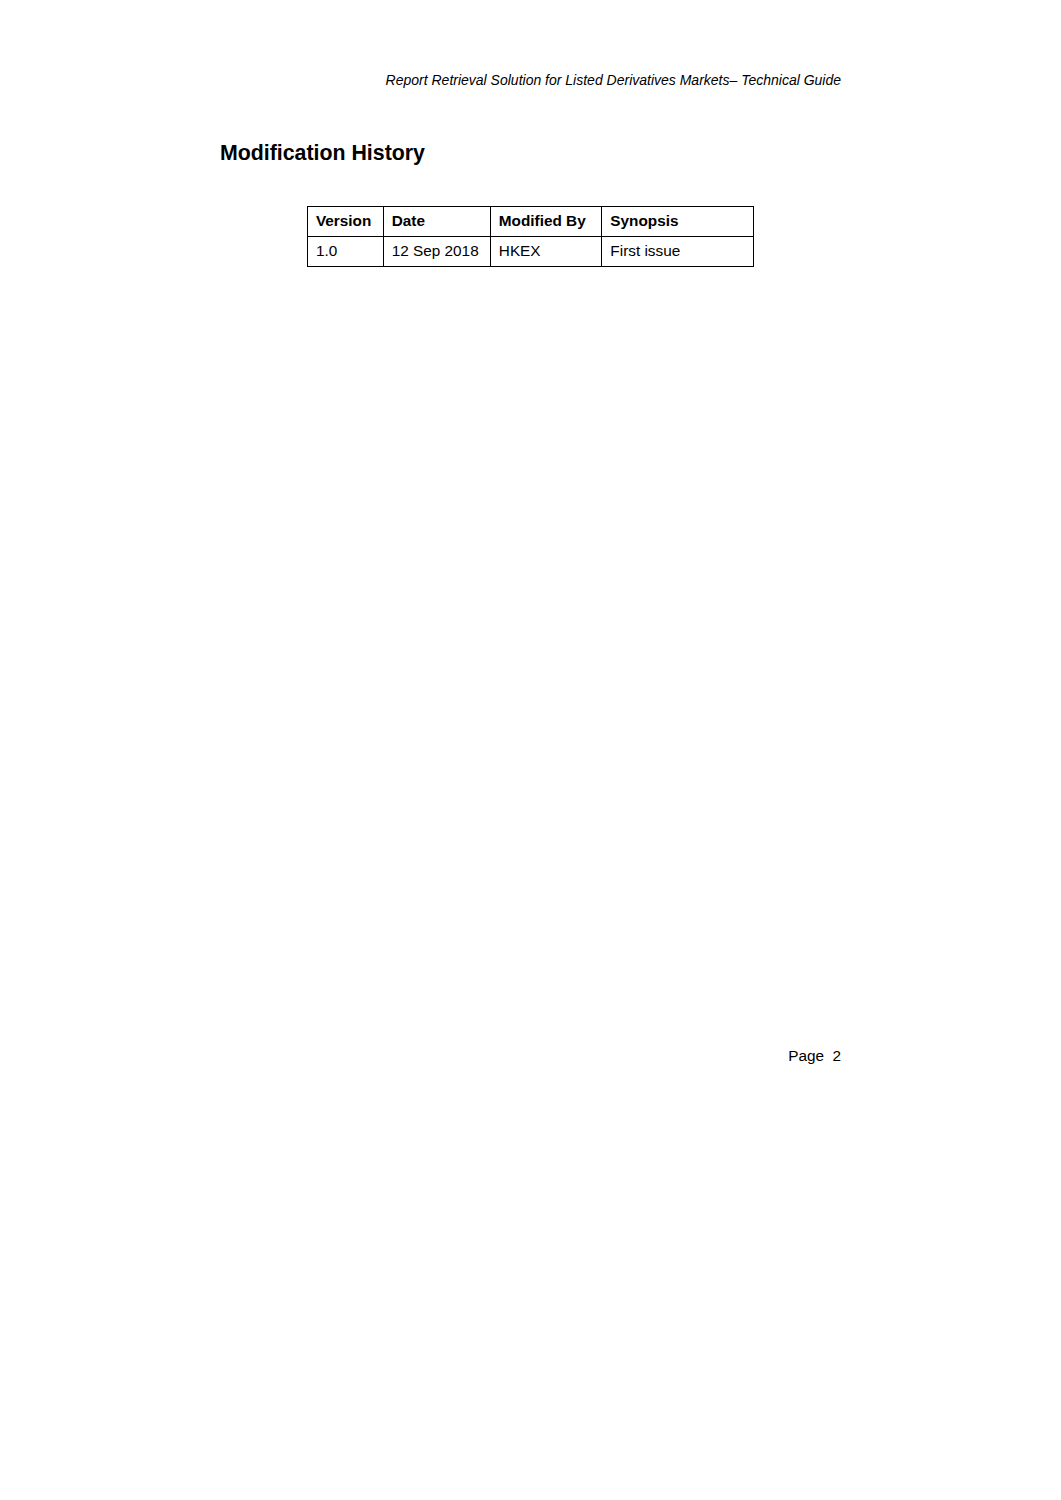Report Retrieval Solution for Listed Derivatives Markets– Technical Guide
Modification History
| Version | Date | Modified By | Synopsis |
| --- | --- | --- | --- |
| 1.0 | 12 Sep 2018 | HKEX | First issue |
Page 2